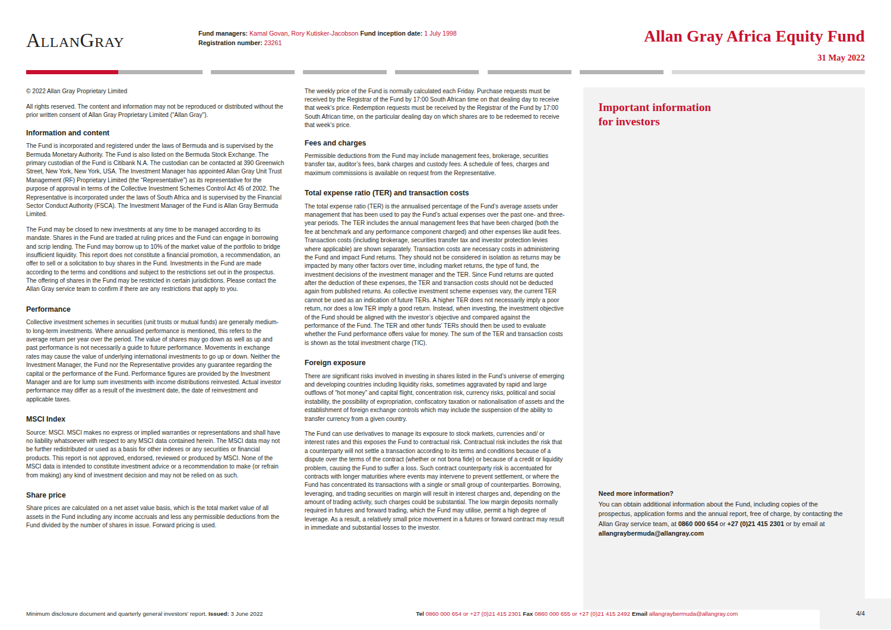ALLANGRAY
Fund managers: Kamal Govan, Rory Kutisker-Jacobson Fund inception date: 1 July 1998
Registration number: 23261
Allan Gray Africa Equity Fund
31 May 2022
© 2022 Allan Gray Proprietary Limited
All rights reserved. The content and information may not be reproduced or distributed without the prior written consent of Allan Gray Proprietary Limited (“Allan Gray”).
Information and content
The Fund is incorporated and registered under the laws of Bermuda and is supervised by the Bermuda Monetary Authority. The Fund is also listed on the Bermuda Stock Exchange. The primary custodian of the Fund is Citibank N.A. The custodian can be contacted at 390 Greenwich Street, New York, New York, USA. The Investment Manager has appointed Allan Gray Unit Trust Management (RF) Proprietary Limited (the “Representative”) as its representative for the purpose of approval in terms of the Collective Investment Schemes Control Act 45 of 2002. The Representative is incorporated under the laws of South Africa and is supervised by the Financial Sector Conduct Authority (FSCA). The Investment Manager of the Fund is Allan Gray Bermuda Limited.
The Fund may be closed to new investments at any time to be managed according to its mandate. Shares in the Fund are traded at ruling prices and the Fund can engage in borrowing and scrip lending. The Fund may borrow up to 10% of the market value of the portfolio to bridge insufficient liquidity. This report does not constitute a financial promotion, a recommendation, an offer to sell or a solicitation to buy shares in the Fund. Investments in the Fund are made according to the terms and conditions and subject to the restrictions set out in the prospectus. The offering of shares in the Fund may be restricted in certain jurisdictions. Please contact the Allan Gray service team to confirm if there are any restrictions that apply to you.
Performance
Collective investment schemes in securities (unit trusts or mutual funds) are generally medium- to long-term investments. Where annualised performance is mentioned, this refers to the average return per year over the period. The value of shares may go down as well as up and past performance is not necessarily a guide to future performance. Movements in exchange rates may cause the value of underlying international investments to go up or down. Neither the Investment Manager, the Fund nor the Representative provides any guarantee regarding the capital or the performance of the Fund. Performance figures are provided by the Investment Manager and are for lump sum investments with income distributions reinvested. Actual investor performance may differ as a result of the investment date, the date of reinvestment and applicable taxes.
MSCI Index
Source: MSCI. MSCI makes no express or implied warranties or representations and shall have no liability whatsoever with respect to any MSCI data contained herein. The MSCI data may not be further redistributed or used as a basis for other indexes or any securities or financial products. This report is not approved, endorsed, reviewed or produced by MSCI. None of the MSCI data is intended to constitute investment advice or a recommendation to make (or refrain from making) any kind of investment decision and may not be relied on as such.
Share price
Share prices are calculated on a net asset value basis, which is the total market value of all assets in the Fund including any income accruals and less any permissible deductions from the Fund divided by the number of shares in issue. Forward pricing is used.
The weekly price of the Fund is normally calculated each Friday. Purchase requests must be received by the Registrar of the Fund by 17:00 South African time on that dealing day to receive that week’s price. Redemption requests must be received by the Registrar of the Fund by 17:00 South African time, on the particular dealing day on which shares are to be redeemed to receive that week’s price.
Fees and charges
Permissible deductions from the Fund may include management fees, brokerage, securities transfer tax, auditor’s fees, bank charges and custody fees. A schedule of fees, charges and maximum commissions is available on request from the Representative.
Total expense ratio (TER) and transaction costs
The total expense ratio (TER) is the annualised percentage of the Fund’s average assets under management that has been used to pay the Fund’s actual expenses over the past one- and three-year periods. The TER includes the annual management fees that have been charged (both the fee at benchmark and any performance component charged) and other expenses like audit fees. Transaction costs (including brokerage, securities transfer tax and investor protection levies where applicable) are shown separately. Transaction costs are necessary costs in administering the Fund and impact Fund returns. They should not be considered in isolation as returns may be impacted by many other factors over time, including market returns, the type of fund, the investment decisions of the investment manager and the TER. Since Fund returns are quoted after the deduction of these expenses, the TER and transaction costs should not be deducted again from published returns. As collective investment scheme expenses vary, the current TER cannot be used as an indication of future TERs. A higher TER does not necessarily imply a poor return, nor does a low TER imply a good return. Instead, when investing, the investment objective of the Fund should be aligned with the investor’s objective and compared against the performance of the Fund. The TER and other funds’ TERs should then be used to evaluate whether the Fund performance offers value for money. The sum of the TER and transaction costs is shown as the total investment charge (TIC).
Foreign exposure
There are significant risks involved in investing in shares listed in the Fund’s universe of emerging and developing countries including liquidity risks, sometimes aggravated by rapid and large outflows of “hot money” and capital flight, concentration risk, currency risks, political and social instability, the possibility of expropriation, confiscatory taxation or nationalisation of assets and the establishment of foreign exchange controls which may include the suspension of the ability to transfer currency from a given country.
The Fund can use derivatives to manage its exposure to stock markets, currencies and/ or interest rates and this exposes the Fund to contractual risk. Contractual risk includes the risk that a counterparty will not settle a transaction according to its terms and conditions because of a dispute over the terms of the contract (whether or not bona fide) or because of a credit or liquidity problem, causing the Fund to suffer a loss. Such contract counterparty risk is accentuated for contracts with longer maturities where events may intervene to prevent settlement, or where the Fund has concentrated its transactions with a single or small group of counterparties. Borrowing, leveraging, and trading securities on margin will result in interest charges and, depending on the amount of trading activity, such charges could be substantial. The low margin deposits normally required in futures and forward trading, which the Fund may utilise, permit a high degree of leverage. As a result, a relatively small price movement in a futures or forward contract may result in immediate and substantial losses to the investor.
Important information
for investors
Need more information?
You can obtain additional information about the Fund, including copies of the prospectus, application forms and the annual report, free of charge, by contacting the Allan Gray service team, at 0860 000 654 or +27 (0)21 415 2301 or by email at allangraybermuda@allangray.com
Minimum disclosure document and quarterly general investors’ report. Issued: 3 June 2022
Tel 0860 000 654 or +27 (0)21 415 2301 Fax 0860 000 655 or +27 (0)21 415 2492 Email allangraybermuda@allangray.com
4/4